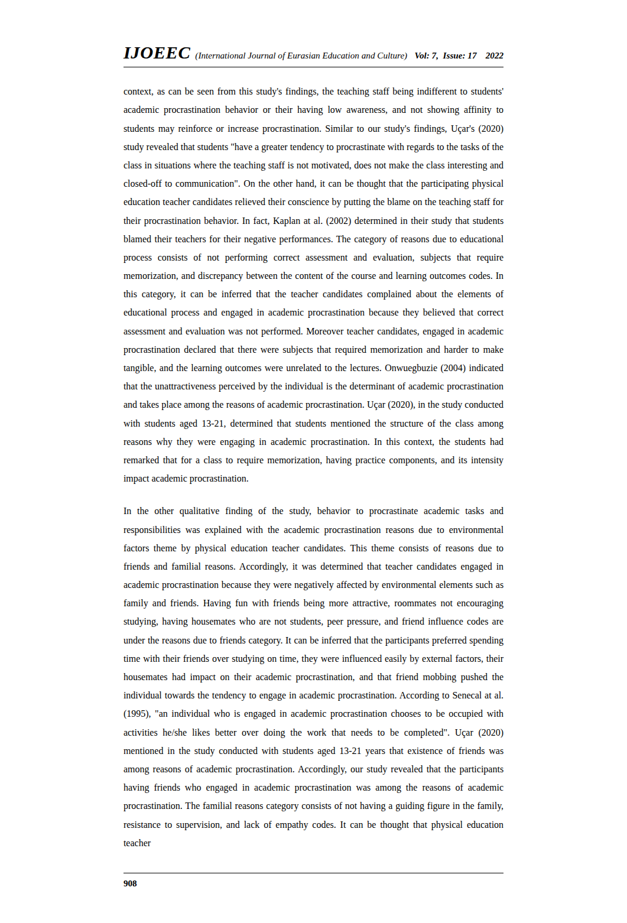IJOEEC (International Journal of Eurasian Education and Culture) Vol: 7, Issue: 17 2022
context, as can be seen from this study's findings, the teaching staff being indifferent to students' academic procrastination behavior or their having low awareness, and not showing affinity to students may reinforce or increase procrastination. Similar to our study's findings, Uçar's (2020) study revealed that students "have a greater tendency to procrastinate with regards to the tasks of the class in situations where the teaching staff is not motivated, does not make the class interesting and closed-off to communication". On the other hand, it can be thought that the participating physical education teacher candidates relieved their conscience by putting the blame on the teaching staff for their procrastination behavior. In fact, Kaplan at al. (2002) determined in their study that students blamed their teachers for their negative performances. The category of reasons due to educational process consists of not performing correct assessment and evaluation, subjects that require memorization, and discrepancy between the content of the course and learning outcomes codes. In this category, it can be inferred that the teacher candidates complained about the elements of educational process and engaged in academic procrastination because they believed that correct assessment and evaluation was not performed. Moreover teacher candidates, engaged in academic procrastination declared that there were subjects that required memorization and harder to make tangible, and the learning outcomes were unrelated to the lectures. Onwuegbuzie (2004) indicated that the unattractiveness perceived by the individual is the determinant of academic procrastination and takes place among the reasons of academic procrastination. Uçar (2020), in the study conducted with students aged 13-21, determined that students mentioned the structure of the class among reasons why they were engaging in academic procrastination. In this context, the students had remarked that for a class to require memorization, having practice components, and its intensity impact academic procrastination.
In the other qualitative finding of the study, behavior to procrastinate academic tasks and responsibilities was explained with the academic procrastination reasons due to environmental factors theme by physical education teacher candidates. This theme consists of reasons due to friends and familial reasons. Accordingly, it was determined that teacher candidates engaged in academic procrastination because they were negatively affected by environmental elements such as family and friends. Having fun with friends being more attractive, roommates not encouraging studying, having housemates who are not students, peer pressure, and friend influence codes are under the reasons due to friends category. It can be inferred that the participants preferred spending time with their friends over studying on time, they were influenced easily by external factors, their housemates had impact on their academic procrastination, and that friend mobbing pushed the individual towards the tendency to engage in academic procrastination. According to Senecal at al. (1995), "an individual who is engaged in academic procrastination chooses to be occupied with activities he/she likes better over doing the work that needs to be completed". Uçar (2020) mentioned in the study conducted with students aged 13-21 years that existence of friends was among reasons of academic procrastination. Accordingly, our study revealed that the participants having friends who engaged in academic procrastination was among the reasons of academic procrastination. The familial reasons category consists of not having a guiding figure in the family, resistance to supervision, and lack of empathy codes. It can be thought that physical education teacher
908